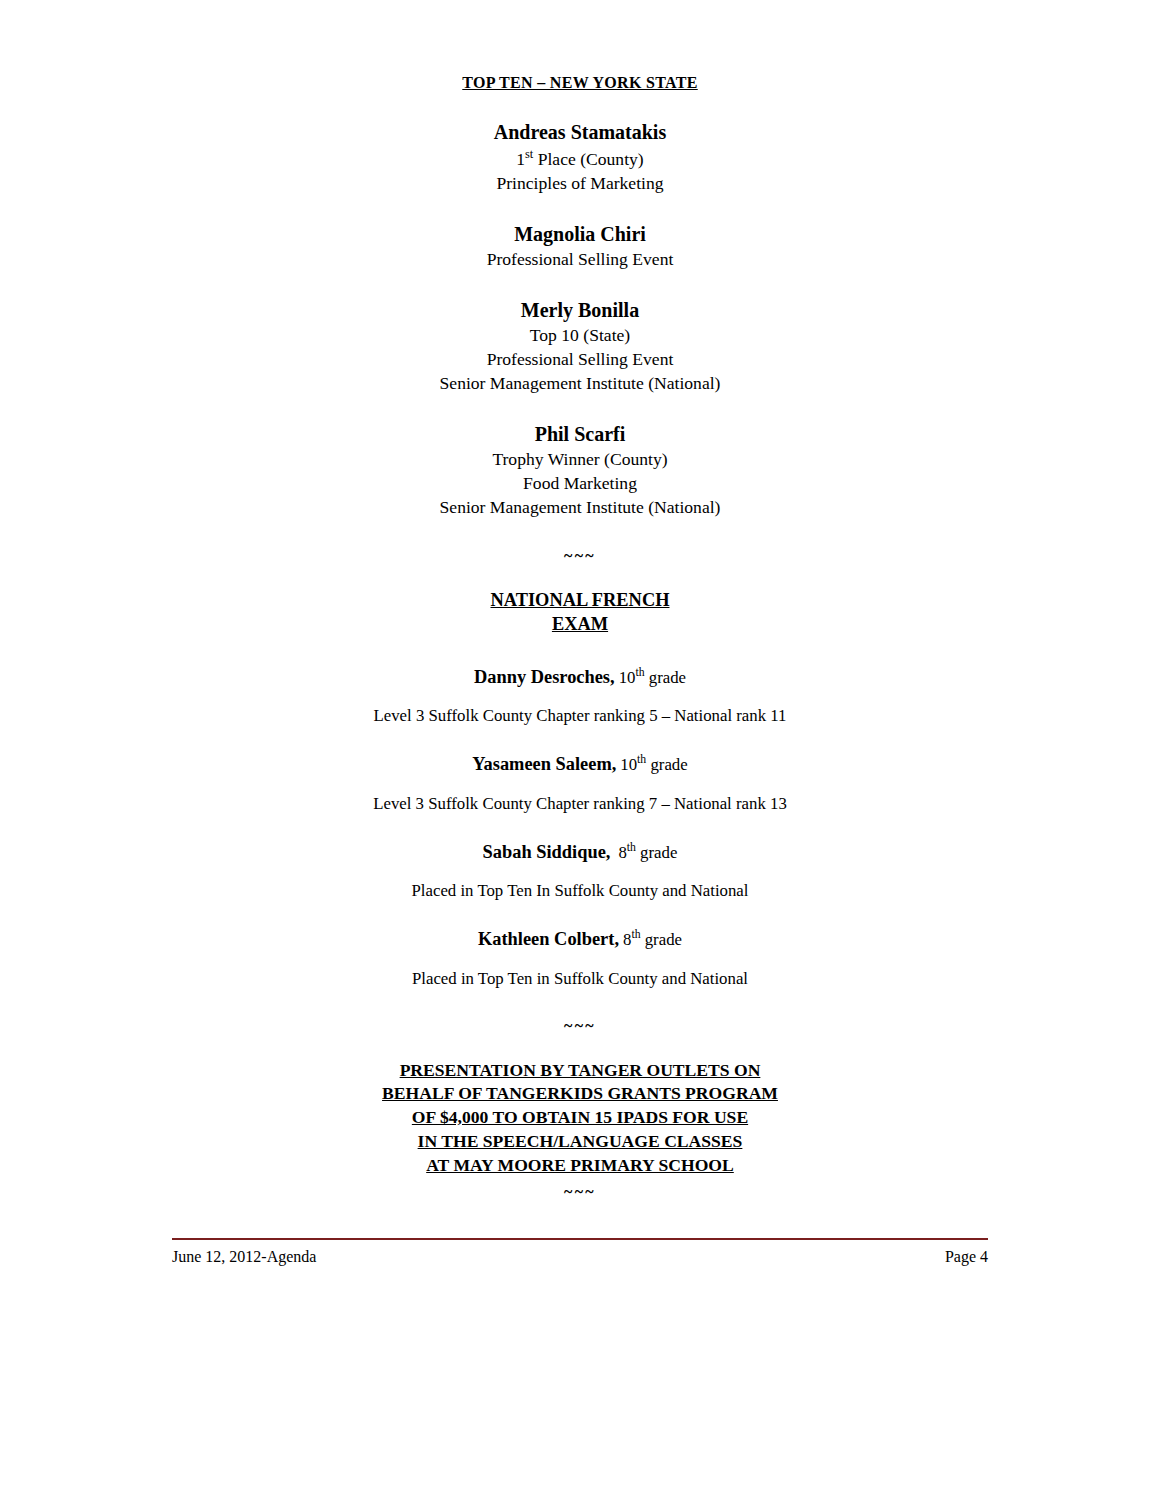TOP TEN – NEW YORK STATE
Andreas Stamatakis
1st Place (County)
Principles of Marketing
Magnolia Chiri
Professional Selling Event
Merly Bonilla
Top 10 (State)
Professional Selling Event
Senior Management Institute (National)
Phil Scarfi
Trophy Winner (County)
Food Marketing
Senior Management Institute (National)
~~~
NATIONAL FRENCH
EXAM
Danny Desroches, 10th grade
Level 3 Suffolk County Chapter ranking 5 – National rank 11
Yasameen Saleem, 10th grade
Level 3 Suffolk County Chapter ranking 7 – National rank 13
Sabah Siddique, 8th grade
Placed in Top Ten In Suffolk County and National
Kathleen Colbert, 8th grade
Placed in Top Ten in Suffolk County and National
~~~
PRESENTATION BY TANGER OUTLETS ON
BEHALF OF TANGERKIDS GRANTS PROGRAM
OF $4,000 TO OBTAIN 15 IPADS FOR USE
IN THE SPEECH/LANGUAGE CLASSES
AT MAY MOORE PRIMARY SCHOOL
~~~
June 12, 2012-Agenda Page 4